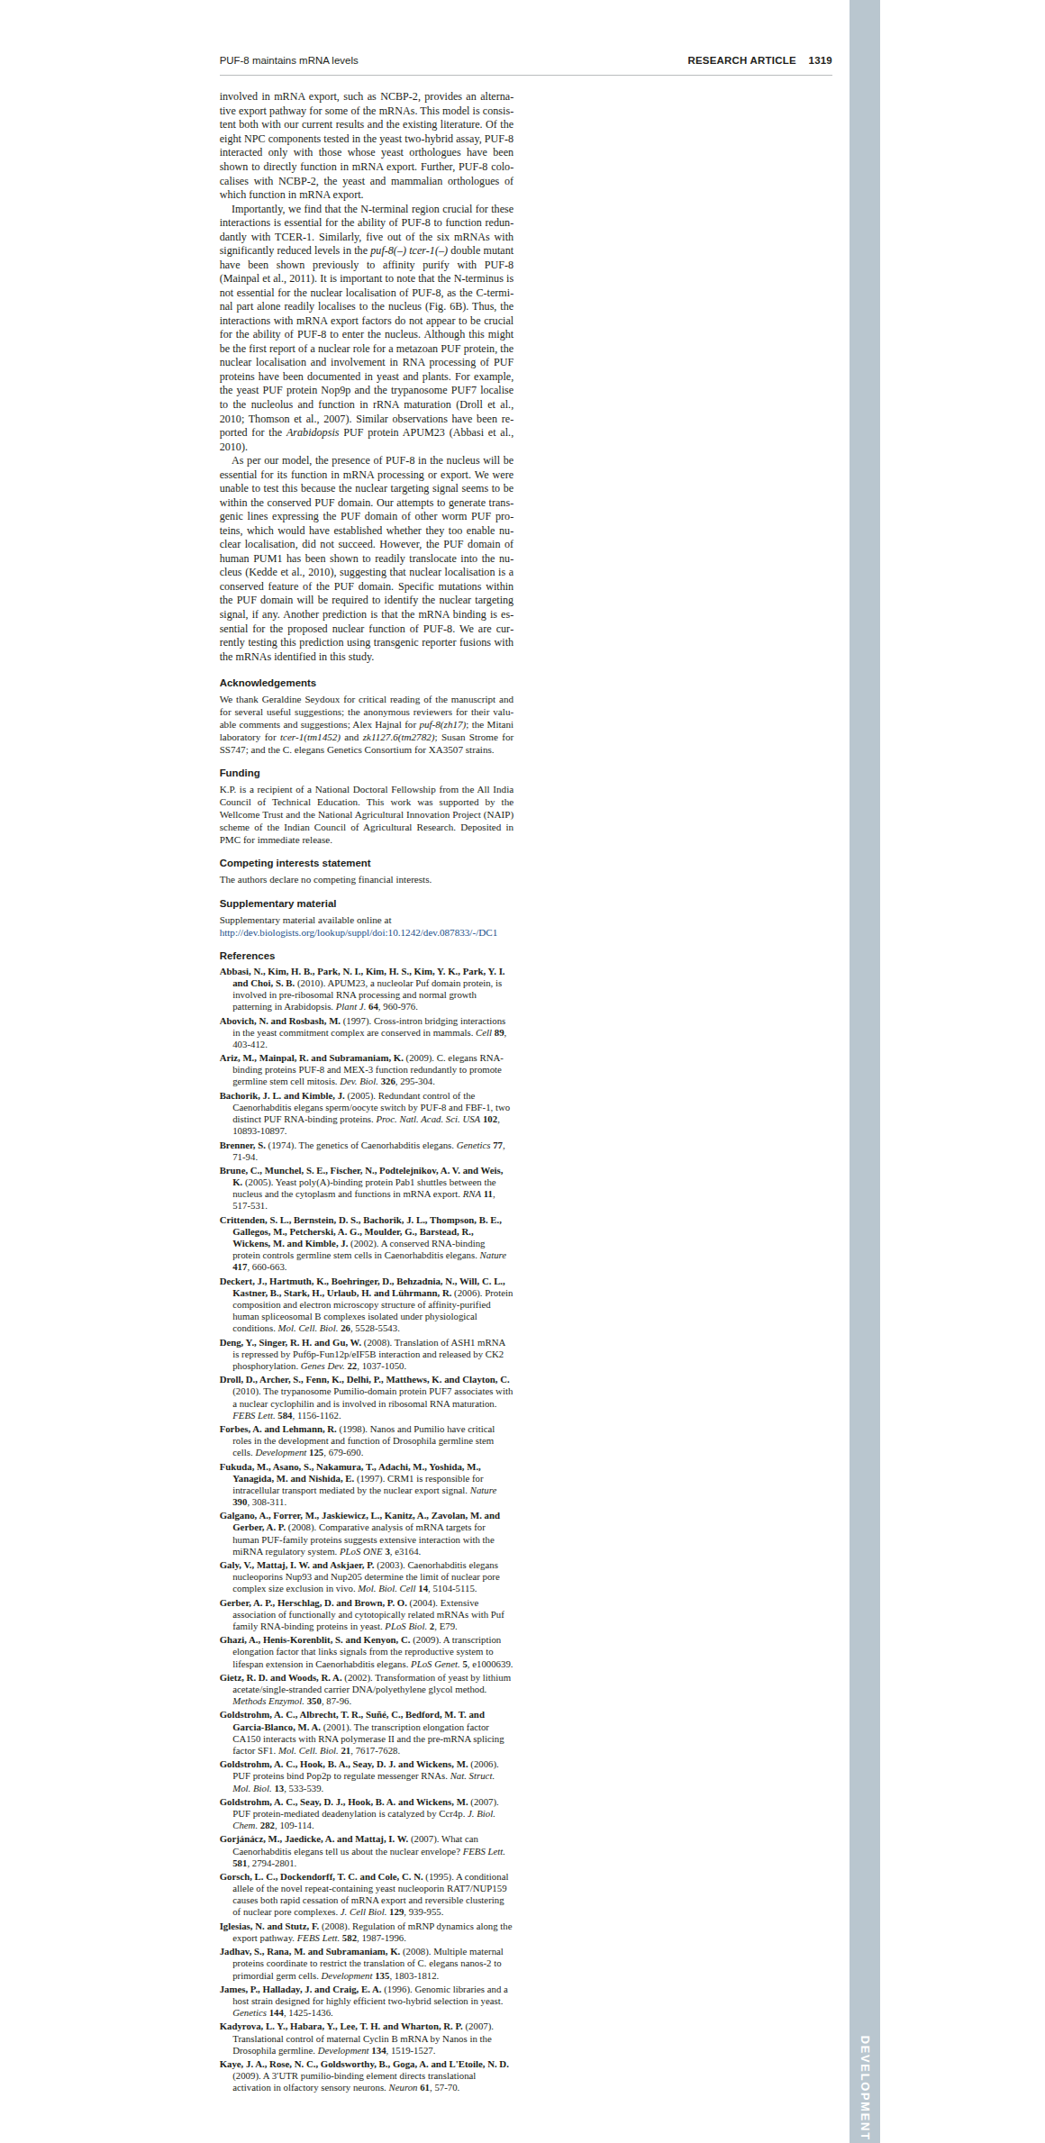DEVELOPMENT
PUF-8 maintains mRNA levels
RESEARCH ARTICLE 1319
involved in mRNA export, such as NCBP-2, provides an alternative export pathway for some of the mRNAs. This model is consistent both with our current results and the existing literature. Of the eight NPC components tested in the yeast two-hybrid assay, PUF-8 interacted only with those whose yeast orthologues have been shown to directly function in mRNA export. Further, PUF-8 colocalises with NCBP-2, the yeast and mammalian orthologues of which function in mRNA export.
Importantly, we find that the N-terminal region crucial for these interactions is essential for the ability of PUF-8 to function redundantly with TCER-1. Similarly, five out of the six mRNAs with significantly reduced levels in the puf-8(–) tcer-1(–) double mutant have been shown previously to affinity purify with PUF-8 (Mainpal et al., 2011). It is important to note that the N-terminus is not essential for the nuclear localisation of PUF-8, as the C-terminal part alone readily localises to the nucleus (Fig. 6B). Thus, the interactions with mRNA export factors do not appear to be crucial for the ability of PUF-8 to enter the nucleus. Although this might be the first report of a nuclear role for a metazoan PUF protein, the nuclear localisation and involvement in RNA processing of PUF proteins have been documented in yeast and plants. For example, the yeast PUF protein Nop9p and the trypanosome PUF7 localise to the nucleolus and function in rRNA maturation (Droll et al., 2010; Thomson et al., 2007). Similar observations have been reported for the Arabidopsis PUF protein APUM23 (Abbasi et al., 2010).
As per our model, the presence of PUF-8 in the nucleus will be essential for its function in mRNA processing or export. We were unable to test this because the nuclear targeting signal seems to be within the conserved PUF domain. Our attempts to generate transgenic lines expressing the PUF domain of other worm PUF proteins, which would have established whether they too enable nuclear localisation, did not succeed. However, the PUF domain of human PUM1 has been shown to readily translocate into the nucleus (Kedde et al., 2010), suggesting that nuclear localisation is a conserved feature of the PUF domain. Specific mutations within the PUF domain will be required to identify the nuclear targeting signal, if any. Another prediction is that the mRNA binding is essential for the proposed nuclear function of PUF-8. We are currently testing this prediction using transgenic reporter fusions with the mRNAs identified in this study.
Acknowledgements
We thank Geraldine Seydoux for critical reading of the manuscript and for several useful suggestions; the anonymous reviewers for their valuable comments and suggestions; Alex Hajnal for puf-8(zh17); the Mitani laboratory for tcer-1(tm1452) and zk1127.6(tm2782); Susan Strome for SS747; and the C. elegans Genetics Consortium for XA3507 strains.
Funding
K.P. is a recipient of a National Doctoral Fellowship from the All India Council of Technical Education. This work was supported by the Wellcome Trust and the National Agricultural Innovation Project (NAIP) scheme of the Indian Council of Agricultural Research. Deposited in PMC for immediate release.
Competing interests statement
The authors declare no competing financial interests.
Supplementary material
Supplementary material available online at
http://dev.biologists.org/lookup/suppl/doi:10.1242/dev.087833/-/DC1
References
Abbasi, N., Kim, H. B., Park, N. I., Kim, H. S., Kim, Y. K., Park, Y. I. and Choi, S. B. (2010). APUM23, a nucleolar Puf domain protein, is involved in pre-ribosomal RNA processing and normal growth patterning in Arabidopsis. Plant J. 64, 960-976.
Abovich, N. and Rosbash, M. (1997). Cross-intron bridging interactions in the yeast commitment complex are conserved in mammals. Cell 89, 403-412.
Ariz, M., Mainpal, R. and Subramaniam, K. (2009). C. elegans RNA-binding proteins PUF-8 and MEX-3 function redundantly to promote germline stem cell mitosis. Dev. Biol. 326, 295-304.
Bachorik, J. L. and Kimble, J. (2005). Redundant control of the Caenorhabditis elegans sperm/oocyte switch by PUF-8 and FBF-1, two distinct PUF RNA-binding proteins. Proc. Natl. Acad. Sci. USA 102, 10893-10897.
Brenner, S. (1974). The genetics of Caenorhabditis elegans. Genetics 77, 71-94.
Brune, C., Munchel, S. E., Fischer, N., Podtelejnikov, A. V. and Weis, K. (2005). Yeast poly(A)-binding protein Pab1 shuttles between the nucleus and the cytoplasm and functions in mRNA export. RNA 11, 517-531.
Crittenden, S. L., Bernstein, D. S., Bachorik, J. L., Thompson, B. E., Gallegos, M., Petcherski, A. G., Moulder, G., Barstead, R., Wickens, M. and Kimble, J. (2002). A conserved RNA-binding protein controls germline stem cells in Caenorhabditis elegans. Nature 417, 660-663.
Deckert, J., Hartmuth, K., Boehringer, D., Behzadnia, N., Will, C. L., Kastner, B., Stark, H., Urlaub, H. and Lührmann, R. (2006). Protein composition and electron microscopy structure of affinity-purified human spliceosomal B complexes isolated under physiological conditions. Mol. Cell. Biol. 26, 5528-5543.
Deng, Y., Singer, R. H. and Gu, W. (2008). Translation of ASH1 mRNA is repressed by Puf6p-Fun12p/eIF5B interaction and released by CK2 phosphorylation. Genes Dev. 22, 1037-1050.
Droll, D., Archer, S., Fenn, K., Delhi, P., Matthews, K. and Clayton, C. (2010). The trypanosome Pumilio-domain protein PUF7 associates with a nuclear cyclophilin and is involved in ribosomal RNA maturation. FEBS Lett. 584, 1156-1162.
Forbes, A. and Lehmann, R. (1998). Nanos and Pumilio have critical roles in the development and function of Drosophila germline stem cells. Development 125, 679-690.
Fukuda, M., Asano, S., Nakamura, T., Adachi, M., Yoshida, M., Yanagida, M. and Nishida, E. (1997). CRM1 is responsible for intracellular transport mediated by the nuclear export signal. Nature 390, 308-311.
Galgano, A., Forrer, M., Jaskiewicz, L., Kanitz, A., Zavolan, M. and Gerber, A. P. (2008). Comparative analysis of mRNA targets for human PUF-family proteins suggests extensive interaction with the miRNA regulatory system. PLoS ONE 3, e3164.
Galy, V., Mattaj, I. W. and Askjaer, P. (2003). Caenorhabditis elegans nucleoporins Nup93 and Nup205 determine the limit of nuclear pore complex size exclusion in vivo. Mol. Biol. Cell 14, 5104-5115.
Gerber, A. P., Herschlag, D. and Brown, P. O. (2004). Extensive association of functionally and cytotopically related mRNAs with Puf family RNA-binding proteins in yeast. PLoS Biol. 2, E79.
Ghazi, A., Henis-Korenblit, S. and Kenyon, C. (2009). A transcription elongation factor that links signals from the reproductive system to lifespan extension in Caenorhabditis elegans. PLoS Genet. 5, e1000639.
Gietz, R. D. and Woods, R. A. (2002). Transformation of yeast by lithium acetate/single-stranded carrier DNA/polyethylene glycol method. Methods Enzymol. 350, 87-96.
Goldstrohm, A. C., Albrecht, T. R., Suñé, C., Bedford, M. T. and Garcia-Blanco, M. A. (2001). The transcription elongation factor CA150 interacts with RNA polymerase II and the pre-mRNA splicing factor SF1. Mol. Cell. Biol. 21, 7617-7628.
Goldstrohm, A. C., Hook, B. A., Seay, D. J. and Wickens, M. (2006). PUF proteins bind Pop2p to regulate messenger RNAs. Nat. Struct. Mol. Biol. 13, 533-539.
Goldstrohm, A. C., Seay, D. J., Hook, B. A. and Wickens, M. (2007). PUF protein-mediated deadenylation is catalyzed by Ccr4p. J. Biol. Chem. 282, 109-114.
Gorjánácz, M., Jaedicke, A. and Mattaj, I. W. (2007). What can Caenorhabditis elegans tell us about the nuclear envelope? FEBS Lett. 581, 2794-2801.
Gorsch, L. C., Dockendorff, T. C. and Cole, C. N. (1995). A conditional allele of the novel repeat-containing yeast nucleoporin RAT7/NUP159 causes both rapid cessation of mRNA export and reversible clustering of nuclear pore complexes. J. Cell Biol. 129, 939-955.
Iglesias, N. and Stutz, F. (2008). Regulation of mRNP dynamics along the export pathway. FEBS Lett. 582, 1987-1996.
Jadhav, S., Rana, M. and Subramaniam, K. (2008). Multiple maternal proteins coordinate to restrict the translation of C. elegans nanos-2 to primordial germ cells. Development 135, 1803-1812.
James, P., Halladay, J. and Craig, E. A. (1996). Genomic libraries and a host strain designed for highly efficient two-hybrid selection in yeast. Genetics 144, 1425-1436.
Kadyrova, L. Y., Habara, Y., Lee, T. H. and Wharton, R. P. (2007). Translational control of maternal Cyclin B mRNA by Nanos in the Drosophila germline. Development 134, 1519-1527.
Kaye, J. A., Rose, N. C., Goldsworthy, B., Goga, A. and L'Etoile, N. D. (2009). A 3′UTR pumilio-binding element directs translational activation in olfactory sensory neurons. Neuron 61, 57-70.